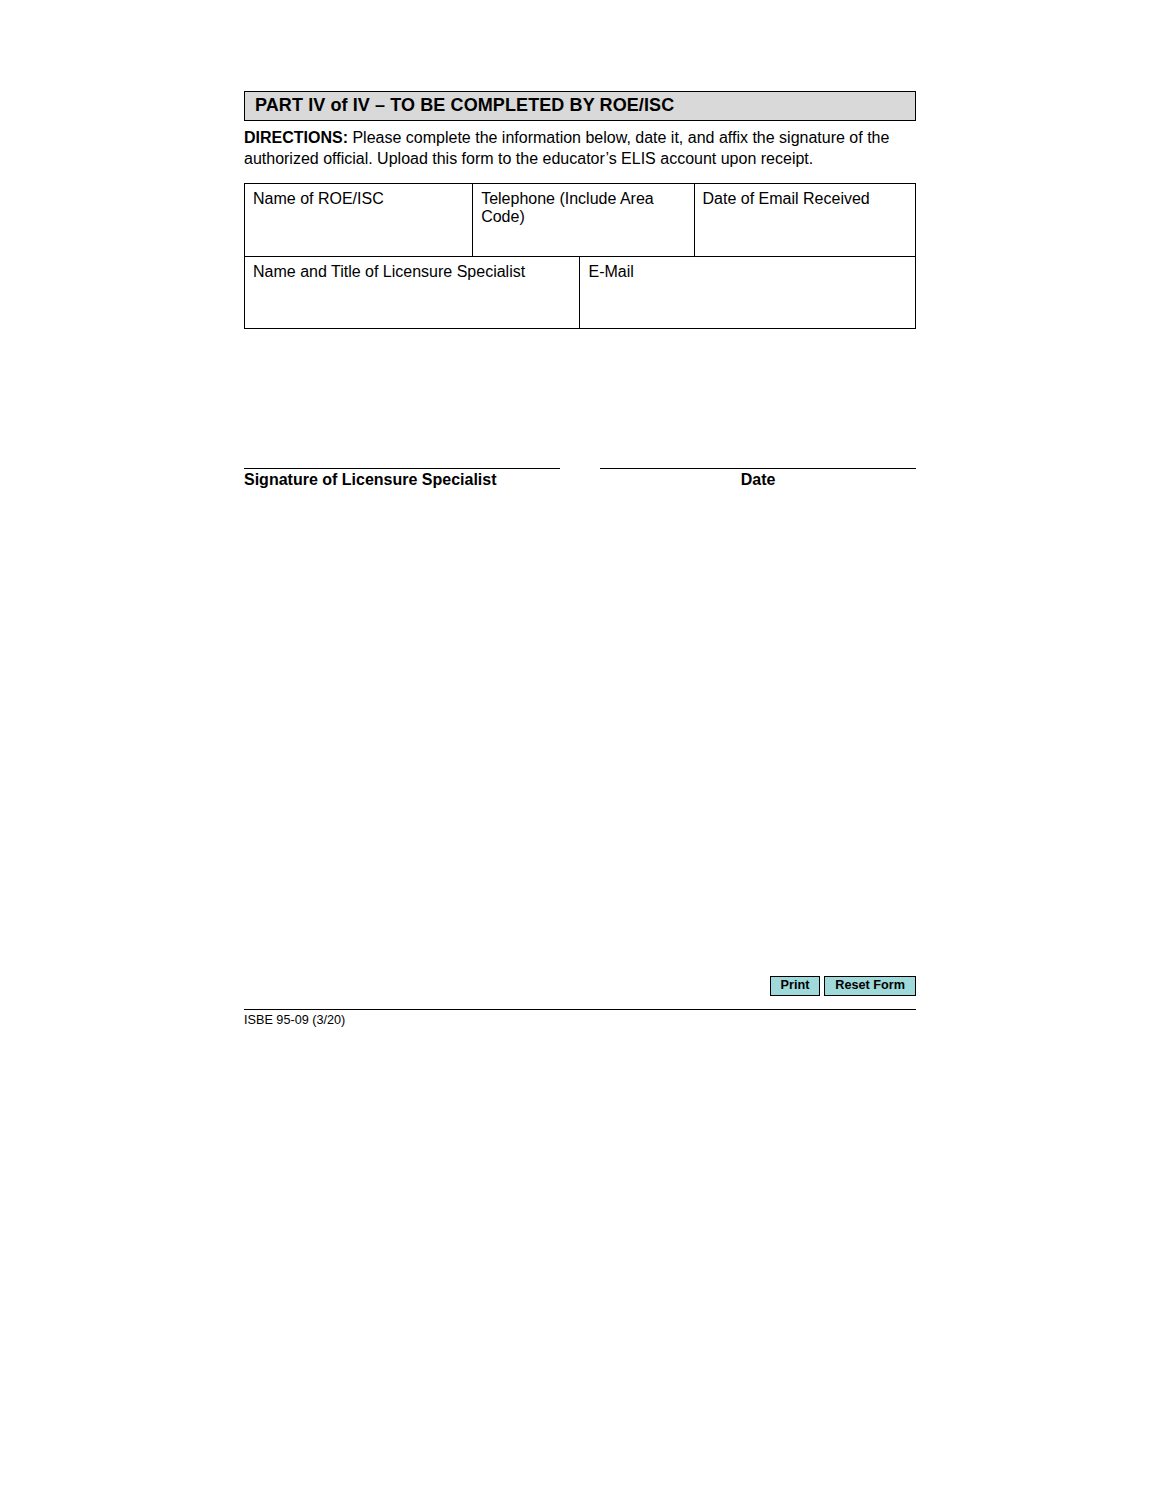PART IV of IV – TO BE COMPLETED BY ROE/ISC
DIRECTIONS: Please complete the information below, date it, and affix the signature of the authorized official. Upload this form to the educator’s ELIS account upon receipt.
| Name of ROE/ISC | Telephone (Include Area Code) | Date of Email Received |
| Name and Title of Licensure Specialist | E-Mail |
Signature of Licensure Specialist
Date
Print
Reset Form
ISBE 95-09 (3/20)